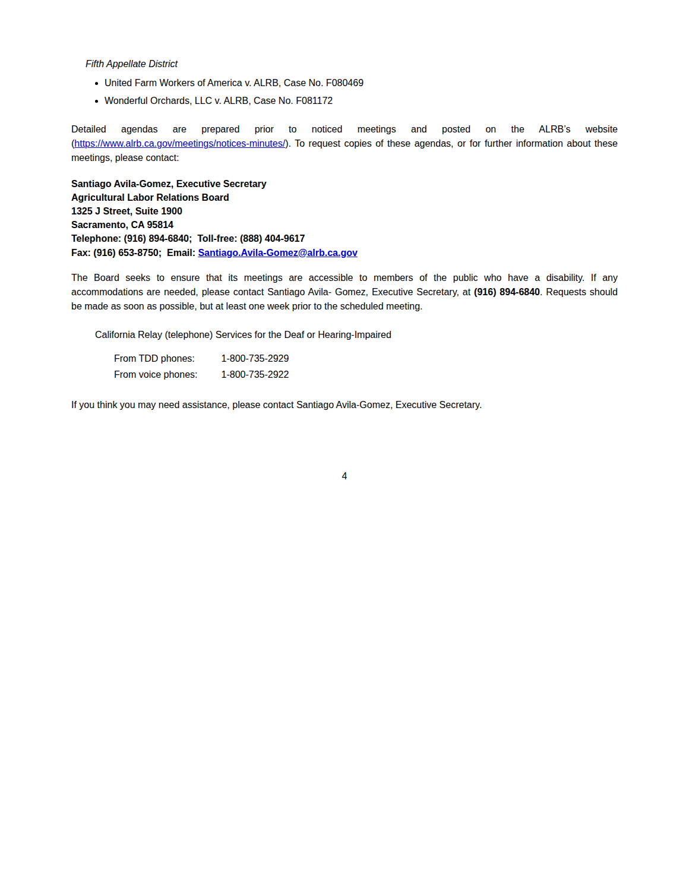Fifth Appellate District
United Farm Workers of America v. ALRB, Case No. F080469
Wonderful Orchards, LLC v. ALRB, Case No. F081172
Detailed agendas are prepared prior to noticed meetings and posted on the ALRB’s website (https://www.alrb.ca.gov/meetings/notices-minutes/). To request copies of these agendas, or for further information about these meetings, please contact:
Santiago Avila-Gomez, Executive Secretary
Agricultural Labor Relations Board
1325 J Street, Suite 1900
Sacramento, CA 95814
Telephone: (916) 894-6840; Toll-free: (888) 404-9617
Fax: (916) 653-8750; Email: Santiago.Avila-Gomez@alrb.ca.gov
The Board seeks to ensure that its meetings are accessible to members of the public who have a disability. If any accommodations are needed, please contact Santiago Avila- Gomez, Executive Secretary, at (916) 894-6840. Requests should be made as soon as possible, but at least one week prior to the scheduled meeting.
California Relay (telephone) Services for the Deaf or Hearing-Impaired
| From TDD phones: | 1-800-735-2929 |
| From voice phones: | 1-800-735-2922 |
If you think you may need assistance, please contact Santiago Avila-Gomez, Executive Secretary.
4